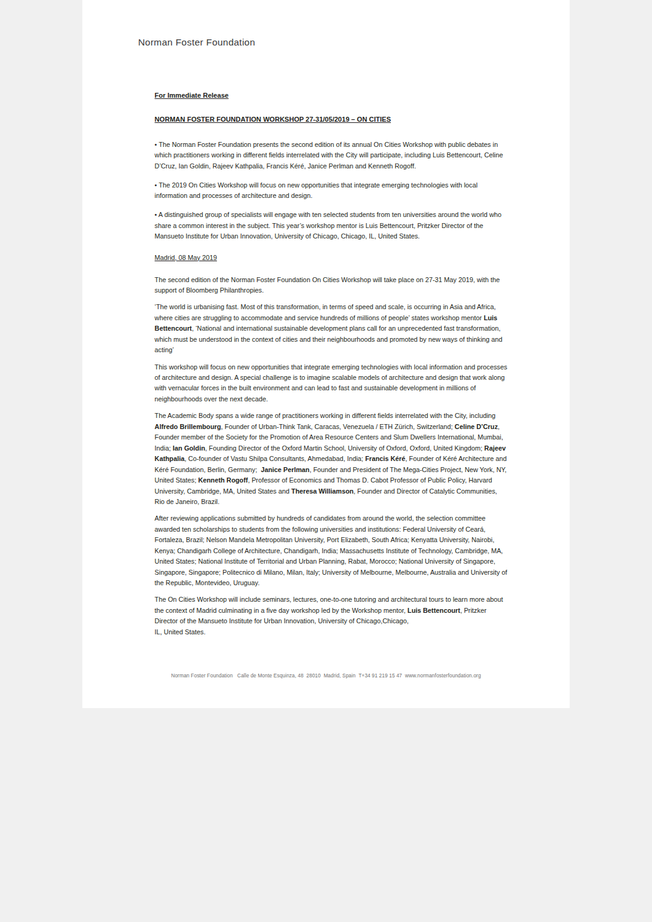Norman Foster Foundation
For Immediate Release
NORMAN FOSTER FOUNDATION WORKSHOP 27-31/05/2019 – ON CITIES
• The Norman Foster Foundation presents the second edition of its annual On Cities Workshop with public debates in which practitioners working in different fields interrelated with the City will participate, including Luis Bettencourt, Celine D’Cruz, Ian Goldin, Rajeev Kathpalia, Francis Kéré, Janice Perlman and Kenneth Rogoff.
• The 2019 On Cities Workshop will focus on new opportunities that integrate emerging technologies with local information and processes of architecture and design.
• A distinguished group of specialists will engage with ten selected students from ten universities around the world who share a common interest in the subject. This year’s workshop mentor is Luis Bettencourt, Pritzker Director of the Mansueto Institute for Urban Innovation, University of Chicago, Chicago, IL, United States.
Madrid, 08 May 2019
The second edition of the Norman Foster Foundation On Cities Workshop will take place on 27-31 May 2019, with the support of Bloomberg Philanthropies.
‘The world is urbanising fast. Most of this transformation, in terms of speed and scale, is occurring in Asia and Africa, where cities are struggling to accommodate and service hundreds of millions of people’ states workshop mentor Luis Bettencourt, ‘National and international sustainable development plans call for an unprecedented fast transformation, which must be understood in the context of cities and their neighbourhoods and promoted by new ways of thinking and acting’
This workshop will focus on new opportunities that integrate emerging technologies with local information and processes of architecture and design. A special challenge is to imagine scalable models of architecture and design that work along with vernacular forces in the built environment and can lead to fast and sustainable development in millions of neighbourhoods over the next decade.
The Academic Body spans a wide range of practitioners working in different fields interrelated with the City, including Alfredo Brillembourg, Founder of Urban-Think Tank, Caracas, Venezuela / ETH Zürich, Switzerland; Celine D’Cruz, Founder member of the Society for the Promotion of Area Resource Centers and Slum Dwellers International, Mumbai, India; Ian Goldin, Founding Director of the Oxford Martin School, University of Oxford, Oxford, United Kingdom; Rajeev Kathpalia, Co-founder of Vastu Shilpa Consultants, Ahmedabad, India; Francis Kéré, Founder of Kéré Architecture and Kéré Foundation, Berlin, Germany; Janice Perlman, Founder and President of The Mega-Cities Project, New York, NY, United States; Kenneth Rogoff, Professor of Economics and Thomas D. Cabot Professor of Public Policy, Harvard University, Cambridge, MA, United States and Theresa Williamson, Founder and Director of Catalytic Communities,
Rio de Janeiro, Brazil.
After reviewing applications submitted by hundreds of candidates from around the world, the selection committee awarded ten scholarships to students from the following universities and institutions: Federal University of Ceará, Fortaleza, Brazil; Nelson Mandela Metropolitan University, Port Elizabeth, South Africa; Kenyatta University, Nairobi, Kenya; Chandigarh College of Architecture, Chandigarh, India; Massachusetts Institute of Technology, Cambridge, MA, United States; National Institute of Territorial and Urban Planning, Rabat, Morocco; National University of Singapore, Singapore, Singapore; Politecnico di Milano, Milan, Italy; University of Melbourne, Melbourne, Australia and University of the Republic, Montevideo, Uruguay.
The On Cities Workshop will include seminars, lectures, one-to-one tutoring and architectural tours to learn more about the context of Madrid culminating in a five day workshop led by the Workshop mentor, Luis Bettencourt, Pritzker Director of the Mansueto Institute for Urban Innovation, University of Chicago,Chicago,
IL, United States.
Norman Foster Foundation Calle de Monte Esquinza, 48 28010 Madrid, Spain T+34 91 219 15 47 www.normanfosterfoundation.org